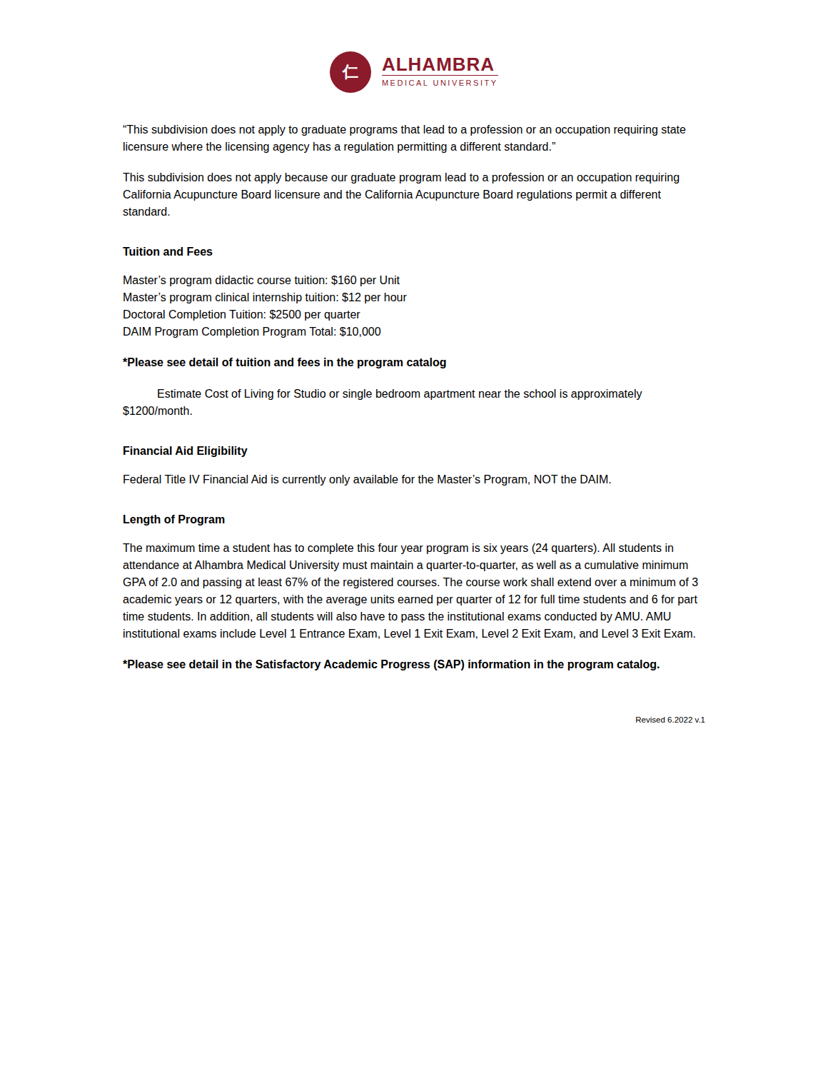仁
ALHAMBRA
MEDICAL UNIVERSITY
“This subdivision does not apply to graduate programs that lead to a profession or an occupation requiring state licensure where the licensing agency has a regulation permitting a different standard.”
This subdivision does not apply because our graduate program lead to a profession or an occupation requiring California Acupuncture Board licensure and the California Acupuncture Board regulations permit a different standard.
Tuition and Fees
Master’s program didactic course tuition: $160 per Unit
Master’s program clinical internship tuition: $12 per hour
Doctoral Completion Tuition: $2500 per quarter
DAIM Program Completion Program Total: $10,000
*Please see detail of tuition and fees in the program catalog
Estimate Cost of Living for Studio or single bedroom apartment near the school is approximately $1200/month.
Financial Aid Eligibility
Federal Title IV Financial Aid is currently only available for the Master’s Program, NOT the DAIM.
Length of Program
The maximum time a student has to complete this four year program is six years (24 quarters). All students in attendance at Alhambra Medical University must maintain a quarter-to-quarter, as well as a cumulative minimum GPA of 2.0 and passing at least 67% of the registered courses. The course work shall extend over a minimum of 3 academic years or 12 quarters, with the average units earned per quarter of 12 for full time students and 6 for part time students. In addition, all students will also have to pass the institutional exams conducted by AMU. AMU institutional exams include Level 1 Entrance Exam, Level 1 Exit Exam, Level 2 Exit Exam, and Level 3 Exit Exam.
*Please see detail in the Satisfactory Academic Progress (SAP) information in the program catalog.
Revised 6.2022 v.1